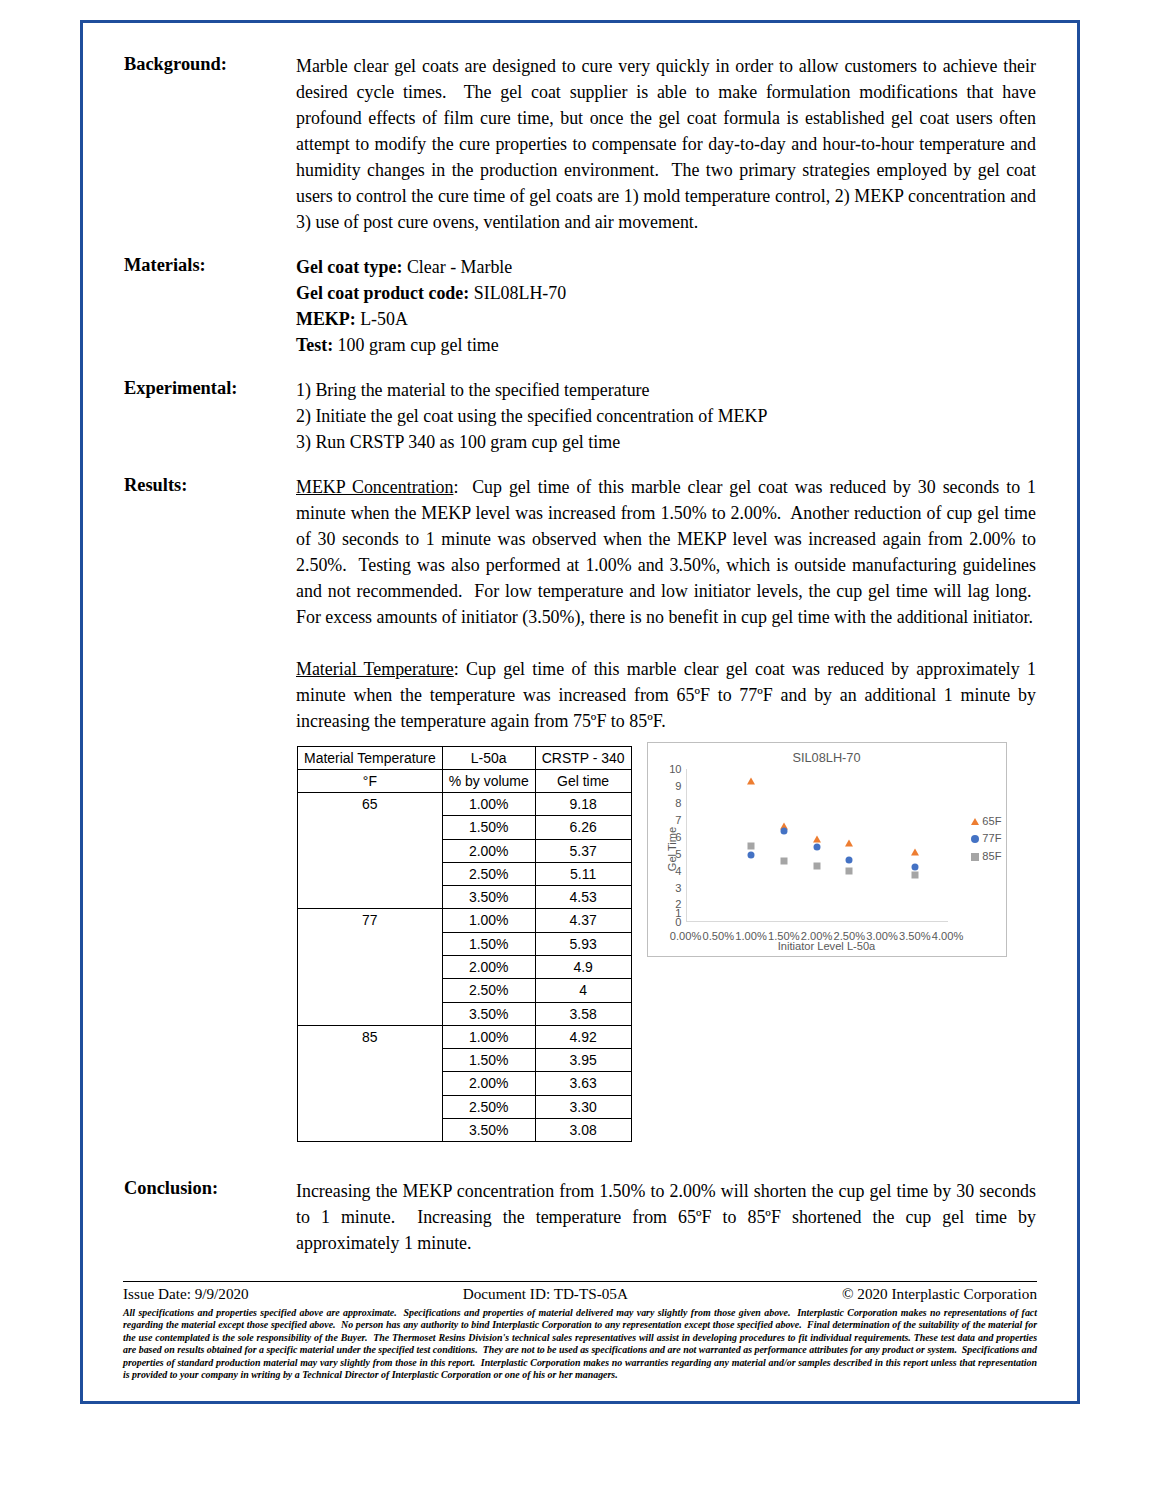| Background: | Marble clear gel coats are designed to cure very quickly in order to allow customers to achieve their desired cycle times. The gel coat supplier is able to make formulation modifications that have profound effects of film cure time, but once the gel coat formula is established gel coat users often attempt to modify the cure properties to compensate for day-to-day and hour-to-hour temperature and humidity changes in the production environment. The two primary strategies employed by gel coat users to control the cure time of gel coats are 1) mold temperature control, 2) MEKP concentration and 3) use of post cure ovens, ventilation and air movement. |
| Materials: | Gel coat type: Clear - Marble Gel coat product code: SIL08LH-70 MEKP: L-50A Test: 100 gram cup gel time |
| Experimental: | 1) Bring the material to the specified temperature 2) Initiate the gel coat using the specified concentration of MEKP 3) Run CRSTP 340 as 100 gram cup gel time |
| Results: | MEKP Concentration : Cup gel time of this marble clear gel coat was reduced by 30 seconds to 1 minute when the MEKP level was increased from 1.50% to 2.00%. Another reduction of cup gel time of 30 seconds to 1 minute was observed when the MEKP level was increased again from 2.00% to 2.50%. Testing was also performed at 1.00% and 3.50%, which is outside manufacturing guidelines and not recommended. For low temperature and low initiator levels, the cup gel time will lag long. For excess amounts of initiator (3.50%), there is no benefit in cup gel time with the additional initiator. Material Temperature : Cup gel time of this marble clear gel coat was reduced by approximately 1 minute when the temperature was increased from 65ºF to 77ºF and by an additional 1 minute by increasing the temperature again from 75ºF to 85ºF. / / Material Temperature / L-50a / CRSTP - 340 / / --- / --- / --- / / °F / % by volume / Gel time / / 65 / 1.00% / 9.18 / / 1.50% / 6.26 / / 2.00% / 5.37 / / 2.50% / 5.11 / / 3.50% / 4.53 / / 77 / 1.00% / 4.37 / / 1.50% / 5.93 / / 2.00% / 4.9 / / 2.50% / 4 / / 3.50% / 3.58 / / 85 / 1.00% / 4.92 / / 1.50% / 3.95 / / 2.00% / 3.63 / / 2.50% / 3.30 / / 3.50% / 3.08 / / SIL08LH-70 Gel Time 10 9 8 7 6 5 4 3 2 1 0 0.00% 0.50% 1.00% 1.50% 2.00% 2.50% 3.00% 3.50% 4.00% Initiator Level L-50a 65F 77F 85F / |
| Conclusion: | Increasing the MEKP concentration from 1.50% to 2.00% will shorten the cup gel time by 30 seconds to 1 minute. Increasing the temperature from 65ºF to 85ºF shortened the cup gel time by approximately 1 minute. |
Issue Date: 9/9/2020 Document ID: TD-TS-05A © 2020 Interplastic Corporation
All specifications and properties specified above are approximate. Specifications and properties of material delivered may vary slightly from those given above. Interplastic Corporation makes no representations of fact regarding the material except those specified above. No person has any authority to bind Interplastic Corporation to any representation except those specified above. Final determination of the suitability of the material for the use contemplated is the sole responsibility of the Buyer. The Thermoset Resins Division's technical sales representatives will assist in developing procedures to fit individual requirements. These test data and properties are based on results obtained for a specific material under the specified test conditions. They are not to be used as specifications and are not warranted as performance attributes for any product or system. Specifications and properties of standard production material may vary slightly from those in this report. Interplastic Corporation makes no warranties regarding any material and/or samples described in this report unless that representation is provided to your company in writing by a Technical Director of Interplastic Corporation or one of his or her managers.